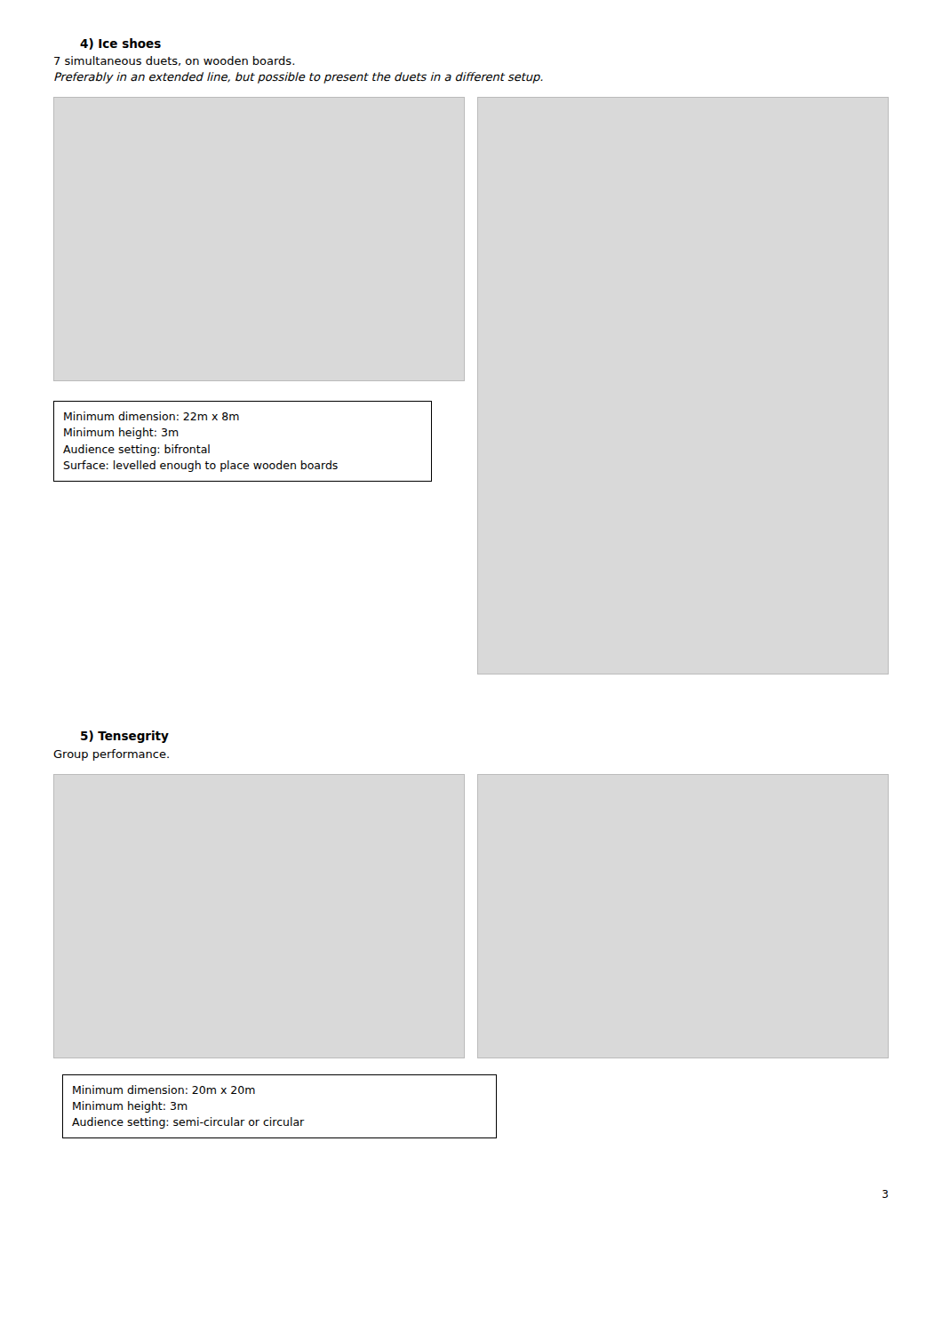4) Ice shoes
7 simultaneous duets, on wooden boards.
Preferably in an extended line, but possible to present the duets in a different setup.
Minimum dimension: 22m x 8m
Minimum height: 3m
Audience setting: bifrontal
Surface: levelled enough to place wooden boards
5) Tensegrity
Group performance.
Minimum dimension: 20m x 20m
Minimum height: 3m
Audience setting: semi-circular or circular
3